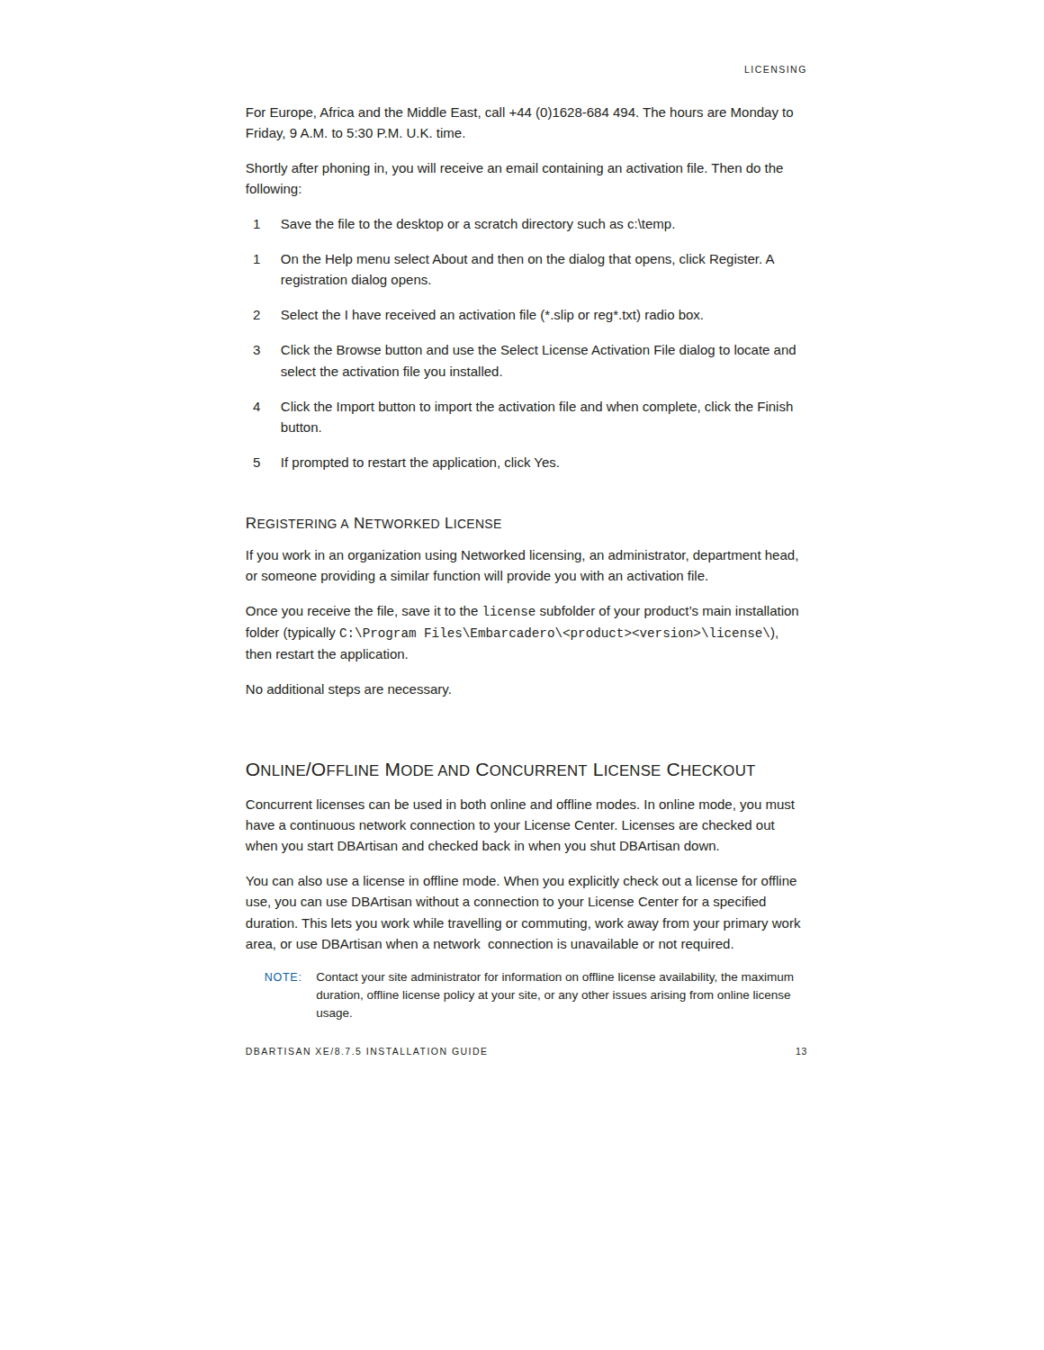LICENSING
For Europe, Africa and the Middle East, call +44 (0)1628-684 494. The hours are Monday to Friday, 9 A.M. to 5:30 P.M. U.K. time.
Shortly after phoning in, you will receive an email containing an activation file. Then do the following:
1 Save the file to the desktop or a scratch directory such as c:\temp.
1 On the Help menu select About and then on the dialog that opens, click Register. A registration dialog opens.
2 Select the I have received an activation file (*.slip or reg*.txt) radio box.
3 Click the Browse button and use the Select License Activation File dialog to locate and select the activation file you installed.
4 Click the Import button to import the activation file and when complete, click the Finish button.
5 If prompted to restart the application, click Yes.
REGISTERING A NETWORKED LICENSE
If you work in an organization using Networked licensing, an administrator, department head, or someone providing a similar function will provide you with an activation file.
Once you receive the file, save it to the license subfolder of your product’s main installation folder (typically C:\Program Files\Embarcadero\<product><version>\license\), then restart the application.
No additional steps are necessary.
ONLINE/OFFLINE MODE AND CONCURRENT LICENSE CHECKOUT
Concurrent licenses can be used in both online and offline modes. In online mode, you must have a continuous network connection to your License Center. Licenses are checked out when you start DBArtisan and checked back in when you shut DBArtisan down.
You can also use a license in offline mode. When you explicitly check out a license for offline use, you can use DBArtisan without a connection to your License Center for a specified duration. This lets you work while travelling or commuting, work away from your primary work area, or use DBArtisan when a network connection is unavailable or not required.
NOTE:
Contact your site administrator for information on offline license availability, the maximum duration, offline license policy at your site, or any other issues arising from online license usage.
DBARTISAN XE/8.7.5 INSTALLATION GUIDE
13